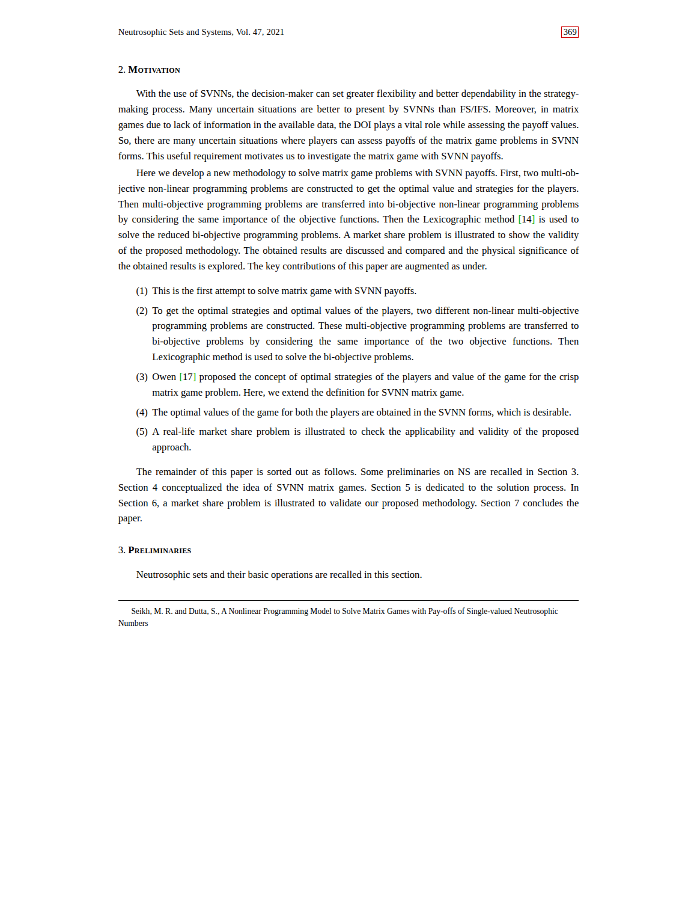Neutrosophic Sets and Systems, Vol. 47, 2021 369
2. Motivation
With the use of SVNNs, the decision-maker can set greater flexibility and better dependability in the strategy-making process. Many uncertain situations are better to present by SVNNs than FS/IFS. Moreover, in matrix games due to lack of information in the available data, the DOI plays a vital role while assessing the payoff values. So, there are many uncertain situations where players can assess payoffs of the matrix game problems in SVNN forms. This useful requirement motivates us to investigate the matrix game with SVNN payoffs.
Here we develop a new methodology to solve matrix game problems with SVNN payoffs. First, two multi-objective non-linear programming problems are constructed to get the optimal value and strategies for the players. Then multi-objective programming problems are transferred into bi-objective non-linear programming problems by considering the same importance of the objective functions. Then the Lexicographic method [14] is used to solve the reduced bi-objective programming problems. A market share problem is illustrated to show the validity of the proposed methodology. The obtained results are discussed and compared and the physical significance of the obtained results is explored. The key contributions of this paper are augmented as under.
(1) This is the first attempt to solve matrix game with SVNN payoffs.
(2) To get the optimal strategies and optimal values of the players, two different non-linear multi-objective programming problems are constructed. These multi-objective programming problems are transferred to bi-objective problems by considering the same importance of the two objective functions. Then Lexicographic method is used to solve the bi-objective problems.
(3) Owen [17] proposed the concept of optimal strategies of the players and value of the game for the crisp matrix game problem. Here, we extend the definition for SVNN matrix game.
(4) The optimal values of the game for both the players are obtained in the SVNN forms, which is desirable.
(5) A real-life market share problem is illustrated to check the applicability and validity of the proposed approach.
The remainder of this paper is sorted out as follows. Some preliminaries on NS are recalled in Section 3. Section 4 conceptualized the idea of SVNN matrix games. Section 5 is dedicated to the solution process. In Section 6, a market share problem is illustrated to validate our proposed methodology. Section 7 concludes the paper.
3. Preliminaries
Neutrosophic sets and their basic operations are recalled in this section.
Seikh, M. R. and Dutta, S., A Nonlinear Programming Model to Solve Matrix Games with Pay-offs of Single-valued Neutrosophic Numbers